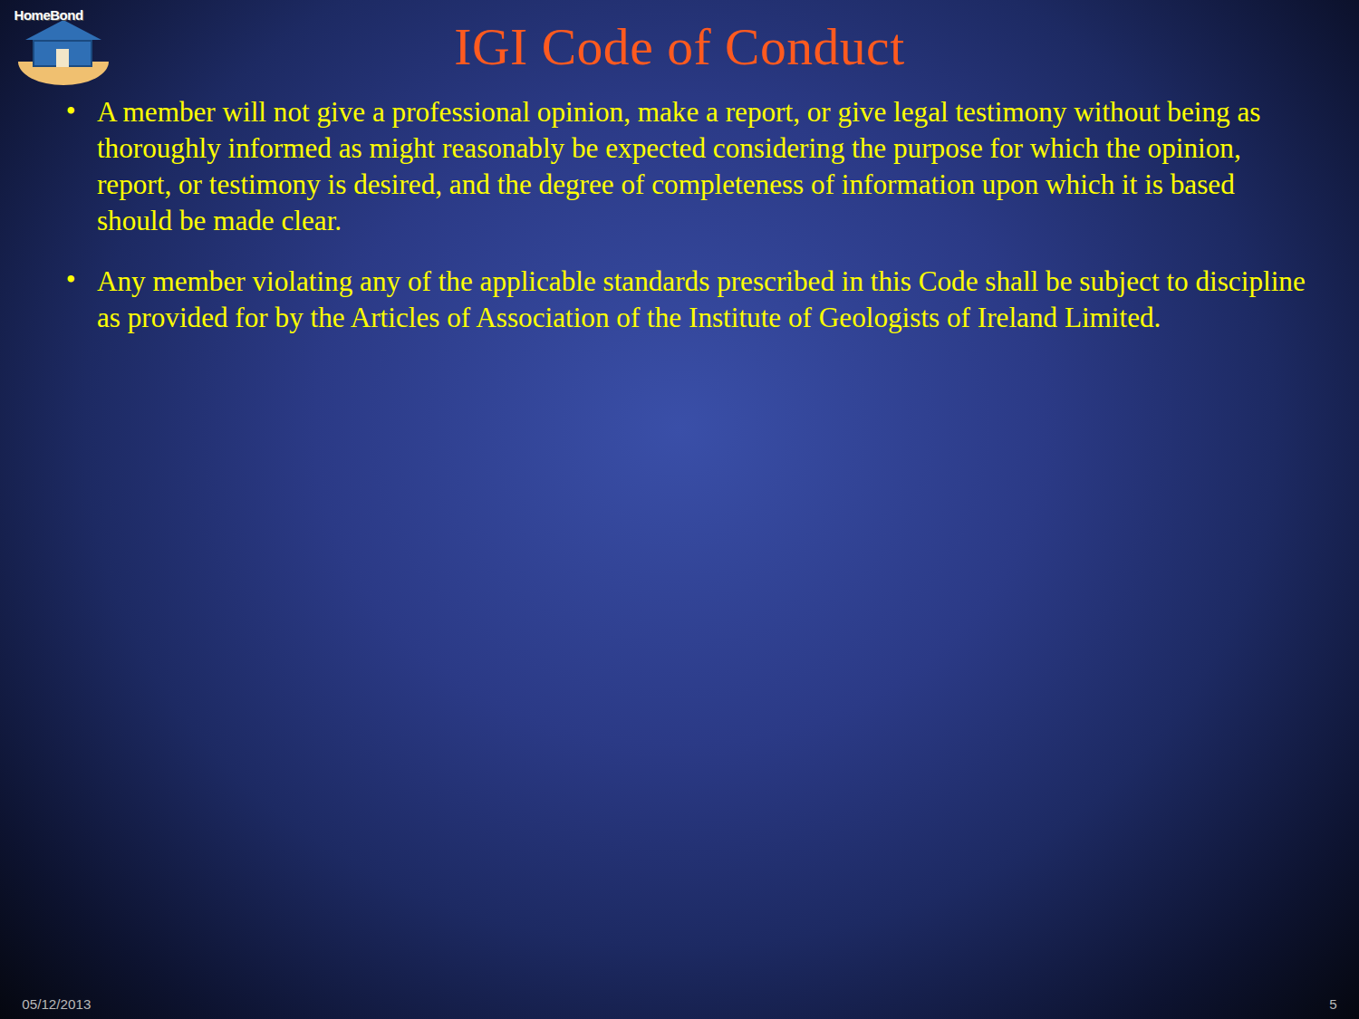HomeBond
IGI Code of Conduct
A member will not give a professional opinion, make a report, or give legal testimony without being as thoroughly informed as might reasonably be expected considering the purpose for which the opinion, report, or testimony is desired, and the degree of completeness of information upon which it is based should be made clear.
Any member violating any of the applicable standards prescribed in this Code shall be subject to discipline as provided for by the Articles of Association of the Institute of Geologists of Ireland Limited.
05/12/2013 5